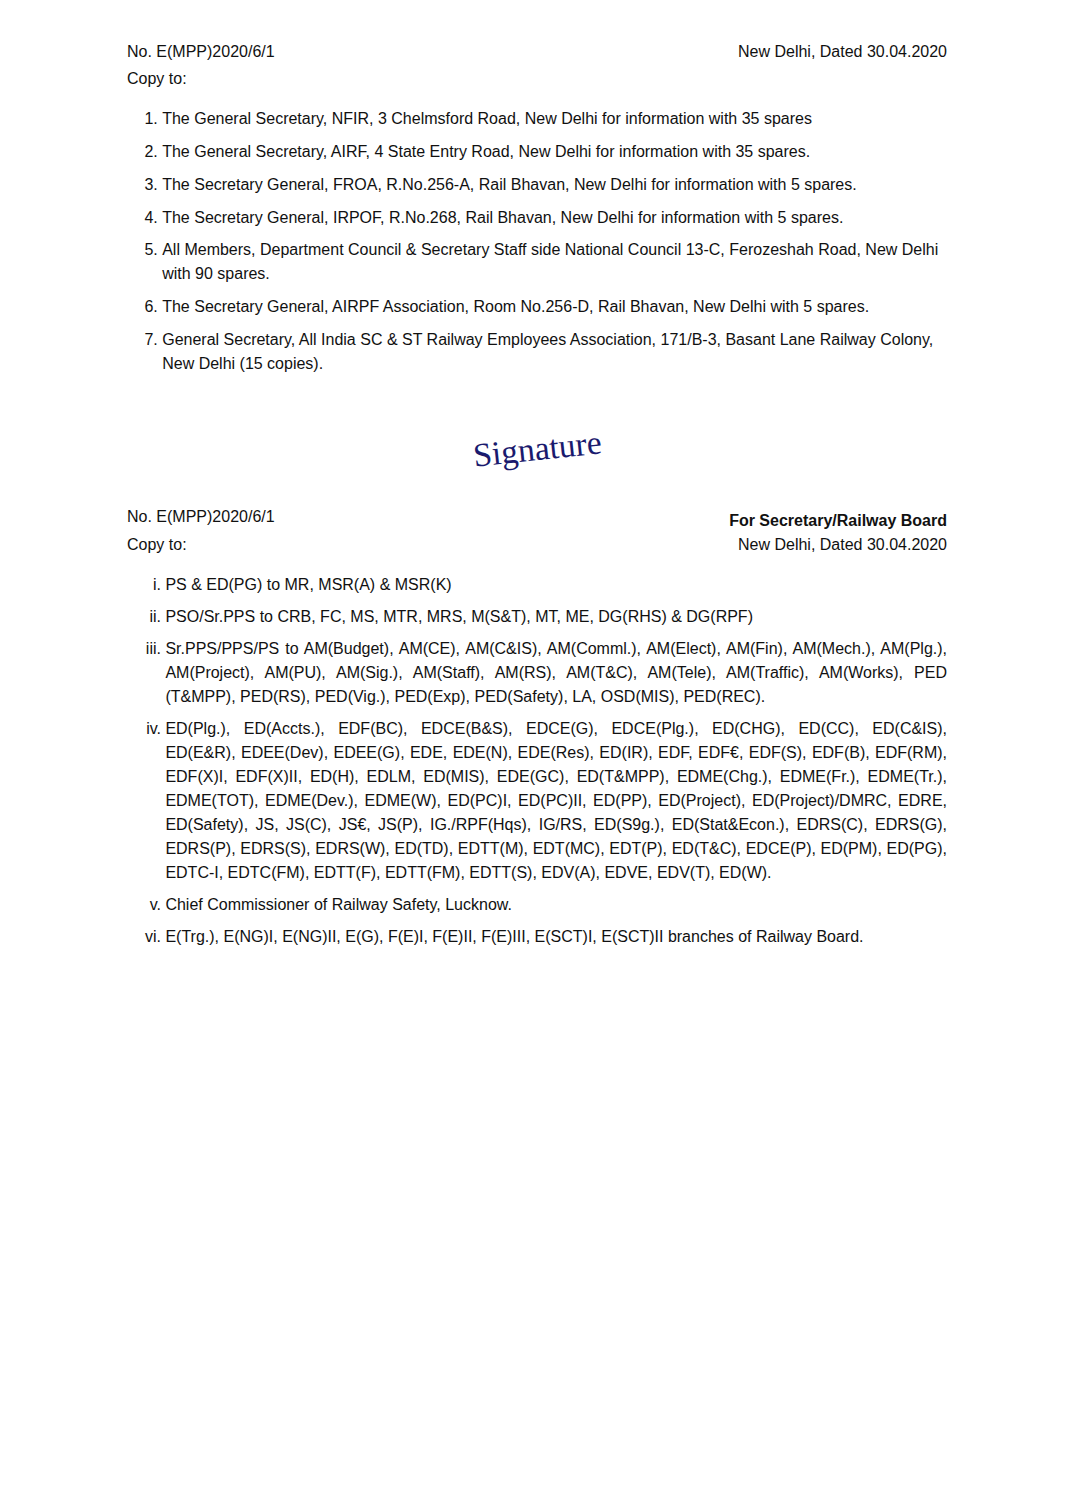No. E(MPP)2020/6/1
New Delhi, Dated 30.04.2020
Copy to:
The General Secretary, NFIR, 3 Chelmsford Road, New Delhi for information with 35 spares
The General Secretary, AIRF, 4 State Entry Road, New Delhi for information with 35 spares.
The Secretary General, FROA, R.No.256-A, Rail Bhavan, New Delhi for information with 5 spares.
The Secretary General, IRPOF, R.No.268, Rail Bhavan, New Delhi for information with 5 spares.
All Members, Department Council & Secretary Staff side National Council 13-C, Ferozeshah Road, New Delhi with 90 spares.
The Secretary General, AIRPF Association, Room No.256-D, Rail Bhavan, New Delhi with 5 spares.
General Secretary, All India SC & ST Railway Employees Association, 171/B-3, Basant Lane Railway Colony, New Delhi (15 copies).
Signature
For Secretary/Railway Board New Delhi, Dated 30.04.2020
No. E(MPP)2020/6/1
Copy to:
PS & ED(PG) to MR, MSR(A) & MSR(K)
PSO/Sr.PPS to CRB, FC, MS, MTR, MRS, M(S&T), MT, ME, DG(RHS) & DG(RPF)
Sr.PPS/PPS/PS to AM(Budget), AM(CE), AM(C&IS), AM(Comml.), AM(Elect), AM(Fin), AM(Mech.), AM(Plg.), AM(Project), AM(PU), AM(Sig.), AM(Staff), AM(RS), AM(T&C), AM(Tele), AM(Traffic), AM(Works), PED (T&MPP), PED(RS), PED(Vig.), PED(Exp), PED(Safety), LA, OSD(MIS), PED(REC).
ED(Plg.), ED(Accts.), EDF(BC), EDCE(B&S), EDCE(G), EDCE(Plg.), ED(CHG), ED(CC), ED(C&IS), ED(E&R), EDEE(Dev), EDEE(G), EDE, EDE(N), EDE(Res), ED(IR), EDF, EDF€, EDF(S), EDF(B), EDF(RM), EDF(X)I, EDF(X)II, ED(H), EDLM, ED(MIS), EDE(GC), ED(T&MPP), EDME(Chg.), EDME(Fr.), EDME(Tr.), EDME(TOT), EDME(Dev.), EDME(W), ED(PC)I, ED(PC)II, ED(PP), ED(Project), ED(Project)/DMRC, EDRE, ED(Safety), JS, JS(C), JS€, JS(P), IG./RPF(Hqs), IG/RS, ED(S9g.), ED(Stat&Econ.), EDRS(C), EDRS(G), EDRS(P), EDRS(S), EDRS(W), ED(TD), EDTT(M), EDT(MC), EDT(P), ED(T&C), EDCE(P), ED(PM), ED(PG), EDTC-I, EDTC(FM), EDTT(F), EDTT(FM), EDTT(S), EDV(A), EDVE, EDV(T), ED(W).
Chief Commissioner of Railway Safety, Lucknow.
E(Trg.), E(NG)I, E(NG)II, E(G), F(E)I, F(E)II, F(E)III, E(SCT)I, E(SCT)II branches of Railway Board.